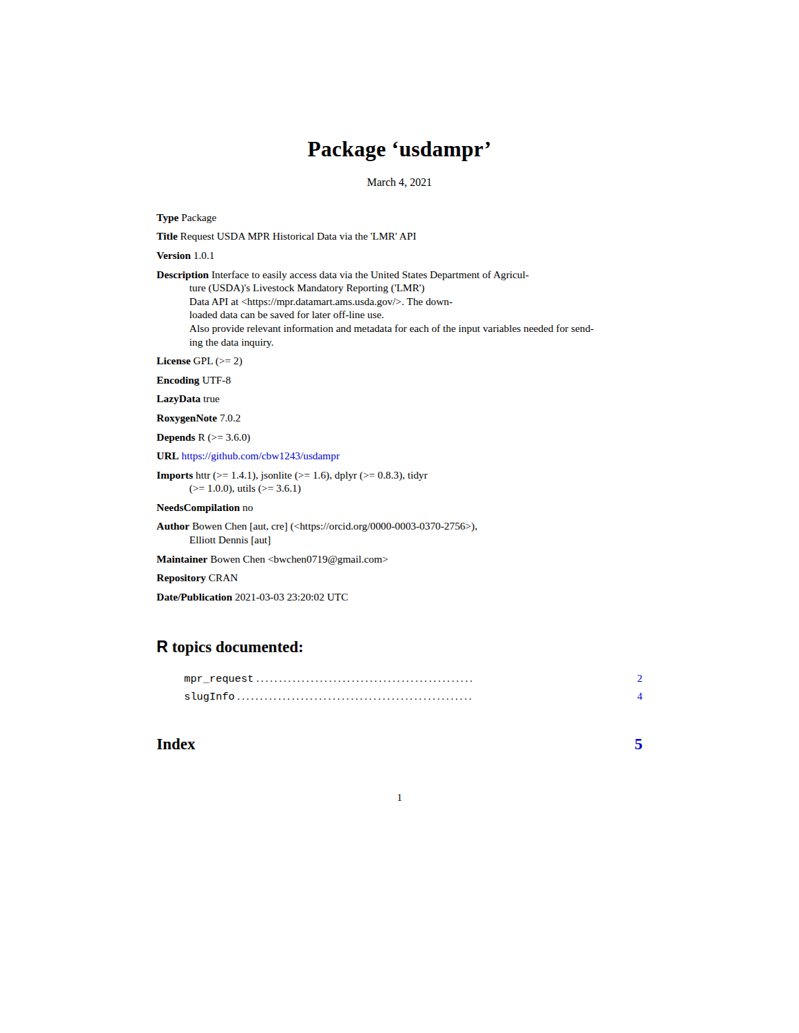Package ‘usdampr’
March 4, 2021
Type
Package
Title
Request USDA MPR Historical Data via the 'LMR' API
Version
1.0.1
Description
Interface to easily access data via the United States Department of Agricul-
ture (USDA)'s Livestock Mandatory Reporting ('LMR') Data API at <https://mpr.datamart.ams.usda.gov/>. The down- loaded data can be saved for later off-line use. Also provide relevant information and metadata for each of the input variables needed for send- ing the data inquiry.
License
GPL (>= 2)
Encoding
UTF-8
LazyData
true
RoxygenNote
7.0.2
Depends
R (>= 3.6.0)
URL
https://github.com/cbw1243/usdampr
Imports
httr (>= 1.4.1), jsonlite (>= 1.6), dplyr (>= 0.8.3), tidyr
(>= 1.0.0), utils (>= 3.6.1)
NeedsCompilation
no
Author
Bowen Chen [aut, cre] (<https://orcid.org/0000-0003-0370-2756>),
Elliott Dennis [aut]
Maintainer
Bowen Chen <bwchen0719@gmail.com>
Repository
CRAN
Date/Publication
2021-03-03 23:20:02 UTC
R topics documented:
mpr_request................................................ 2
slugInfo.................................................... 4
Index5
1